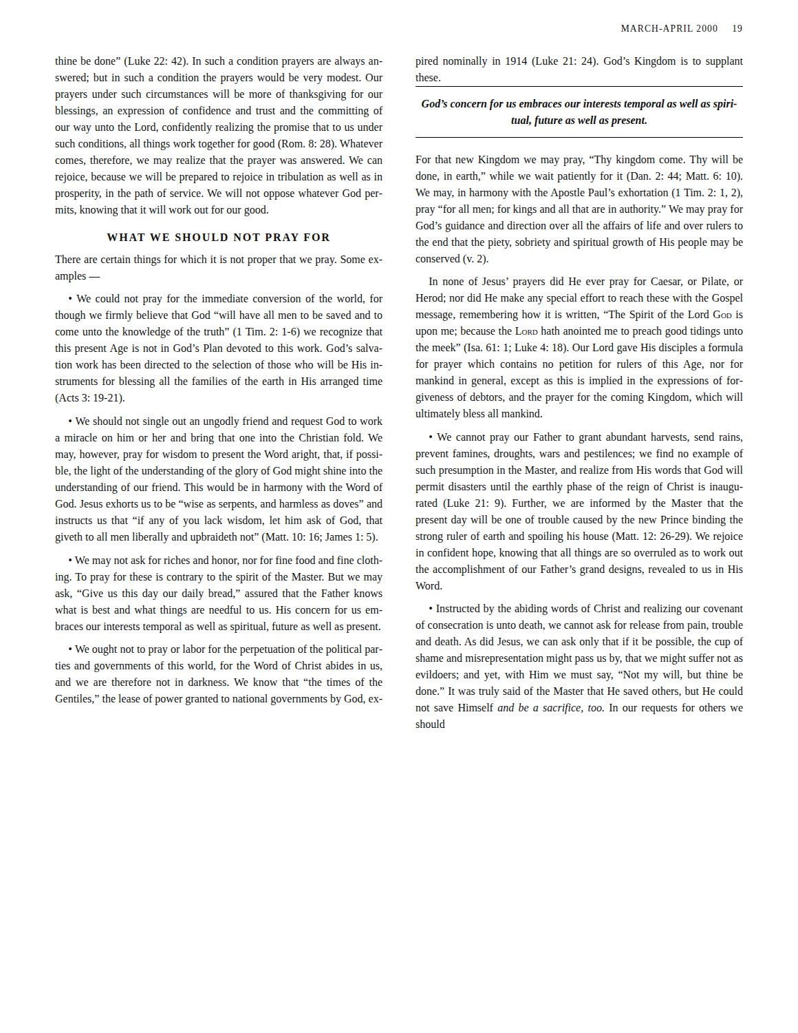MARCH-APRIL 200019
thine be done” (Luke 22: 42). In such a condition prayers are always answered; but in such a condition the prayers would be very modest. Our prayers under such circumstances will be more of thanksgiving for our blessings, an expression of confidence and trust and the committing of our way unto the Lord, confidently realizing the promise that to us under such conditions, all things work together for good (Rom. 8: 28). Whatever comes, therefore, we may realize that the prayer was answered. We can rejoice, because we will be prepared to rejoice in tribulation as well as in prosperity, in the path of service. We will not oppose whatever God permits, knowing that it will work out for our good.
What We Should Not Pray For
There are certain things for which it is not proper that we pray. Some examples —
We could not pray for the immediate conversion of the world, for though we firmly believe that God “will have all men to be saved and to come unto the knowledge of the truth” (1 Tim. 2: 1-6) we recognize that this present Age is not in God’s Plan devoted to this work. God’s salvation work has been directed to the selection of those who will be His instruments for blessing all the families of the earth in His arranged time (Acts 3: 19-21).
We should not single out an ungodly friend and request God to work a miracle on him or her and bring that one into the Christian fold. We may, however, pray for wisdom to present the Word aright, that, if possible, the light of the understanding of the glory of God might shine into the understanding of our friend. This would be in harmony with the Word of God. Jesus exhorts us to be “wise as serpents, and harmless as doves” and instructs us that “if any of you lack wisdom, let him ask of God, that giveth to all men liberally and upbraideth not” (Matt. 10: 16; James 1: 5).
We may not ask for riches and honor, nor for fine food and fine clothing. To pray for these is contrary to the spirit of the Master. But we may ask, “Give us this day our daily bread,” assured that the Father knows what is best and what things are needful to us. His concern for us embraces our interests temporal as well as spiritual, future as well as present.
We ought not to pray or labor for the perpetuation of the political parties and governments of this world, for the Word of Christ abides in us, and we are therefore not in darkness. We know that “the times of the Gentiles,” the lease of power granted to national governments by God, expired nominally in 1914 (Luke 21: 24). God’s Kingdom is to supplant these.
God’s concern for us embraces our interests temporal as well as spiritual, future as well as present.
For that new Kingdom we may pray, “Thy kingdom come. Thy will be done, in earth,” while we wait patiently for it (Dan. 2: 44; Matt. 6: 10). We may, in harmony with the Apostle Paul’s exhortation (1 Tim. 2: 1, 2), pray “for all men; for kings and all that are in authority.” We may pray for God’s guidance and direction over all the affairs of life and over rulers to the end that the piety, sobriety and spiritual growth of His people may be conserved (v. 2).
In none of Jesus’ prayers did He ever pray for Caesar, or Pilate, or Herod; nor did He make any special effort to reach these with the Gospel message, remembering how it is written, “The Spirit of the Lord God is upon me; because the Lord hath anointed me to preach good tidings unto the meek” (Isa. 61: 1; Luke 4: 18). Our Lord gave His disciples a formula for prayer which contains no petition for rulers of this Age, nor for mankind in general, except as this is implied in the expressions of forgiveness of debtors, and the prayer for the coming Kingdom, which will ultimately bless all mankind.
We cannot pray our Father to grant abundant harvests, send rains, prevent famines, droughts, wars and pestilences; we find no example of such presumption in the Master, and realize from His words that God will permit disasters until the earthly phase of the reign of Christ is inaugurated (Luke 21: 9). Further, we are informed by the Master that the present day will be one of trouble caused by the new Prince binding the strong ruler of earth and spoiling his house (Matt. 12: 26-29). We rejoice in confident hope, knowing that all things are so overruled as to work out the accomplishment of our Father’s grand designs, revealed to us in His Word.
Instructed by the abiding words of Christ and realizing our covenant of consecration is unto death, we cannot ask for release from pain, trouble and death. As did Jesus, we can ask only that if it be possible, the cup of shame and misrepresentation might pass us by, that we might suffer not as evildoers; and yet, with Him we must say, “Not my will, but thine be done.” It was truly said of the Master that He saved others, but He could not save Himself and be a sacrifice, too. In our requests for others we should